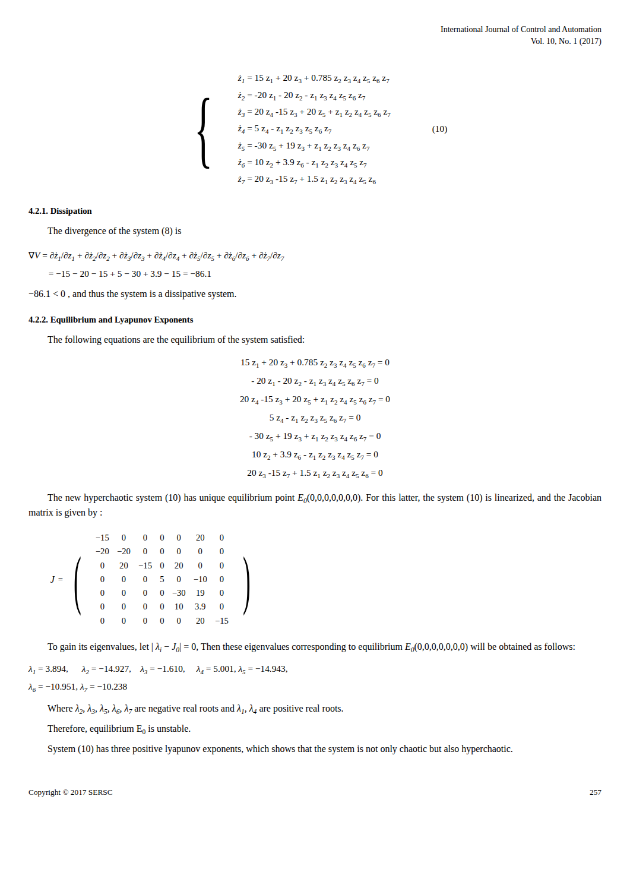International Journal of Control and Automation
Vol. 10, No. 1 (2017)
{
ż1 = 15 z1 + 20 z3 + 0.785 z2 z3 z4 z5 z6 z7
ż2 = -20 z1 - 20 z2 - z1 z3 z4 z5 z6 z7
ż3 = 20 z4 -15 z3 + 20 z5 + z1 z2 z4 z5 z6 z7
ż4 = 5 z4 - z1 z2 z3 z5 z6 z7
ż5 = -30 z5 + 19 z3 + z1 z2 z3 z4 z6 z7
ż6 = 10 z2 + 3.9 z6 - z1 z2 z3 z4 z5 z7
ż7 = 20 z3 -15 z7 + 1.5 z1 z2 z3 z4 z5 z6
(10)
4.2.1. Dissipation
The divergence of the system (8) is
∇V = ∂ż1/∂z1 + ∂ż2/∂z2 + ∂ż3/∂z3 + ∂ż4/∂z4 + ∂ż5/∂z5 + ∂ż6/∂z6 + ∂ż7/∂z7 = −15 − 20 − 15 + 5 − 30 + 3.9 − 15 = −86.1
−86.1 < 0 , and thus the system is a dissipative system.
4.2.2. Equilibrium and Lyapunov Exponents
The following equations are the equilibrium of the system satisfied:
15 z1 + 20 z3 + 0.785 z2 z3 z4 z5 z6 z7 = 0
- 20 z1 - 20 z2 - z1 z3 z4 z5 z6 z7 = 0
20 z4 -15 z3 + 20 z5 + z1 z2 z4 z5 z6 z7 = 0
5 z4 - z1 z2 z3 z5 z6 z7 = 0
- 30 z5 + 19 z3 + z1 z2 z3 z4 z6 z7 = 0
10 z2 + 3.9 z6 - z1 z2 z3 z4 z5 z7 = 0
20 z3 -15 z7 + 1.5 z1 z2 z3 z4 z5 z6 = 0
The new hyperchaotic system (10) has unique equilibrium point E0(0,0,0,0,0,0,0). For this latter, the system (10) is linearized, and the Jacobian matrix is given by :
J = (
| −15 | 0 | 0 | 0 | 0 | 20 | 0 |
| −20 | −20 | 0 | 0 | 0 | 0 | 0 |
| 0 | 20 | −15 | 0 | 20 | 0 | 0 |
| 0 | 0 | 0 | 5 | 0 | −10 | 0 |
| 0 | 0 | 0 | 0 | −30 | 19 | 0 |
| 0 | 0 | 0 | 0 | 10 | 3.9 | 0 |
| 0 | 0 | 0 | 0 | 0 | 20 | −15 |
)
To gain its eigenvalues, let | λi − J0| = 0, Then these eigenvalues corresponding to equilibrium E0(0,0,0,0,0,0,0) will be obtained as follows:
λ1 = 3.894, λ2 = −14.927, λ3 = −1.610, λ4 = 5.001, λ5 = −14.943,
λ6 = −10.951, λ7 = −10.238
Where λ2, λ3, λ5, λ6, λ7 are negative real roots and λ1, λ4 are positive real roots.
Therefore, equilibrium E0 is unstable.
System (10) has three positive lyapunov exponents, which shows that the system is not only chaotic but also hyperchaotic.
Copyright © 2017 SERSC 257